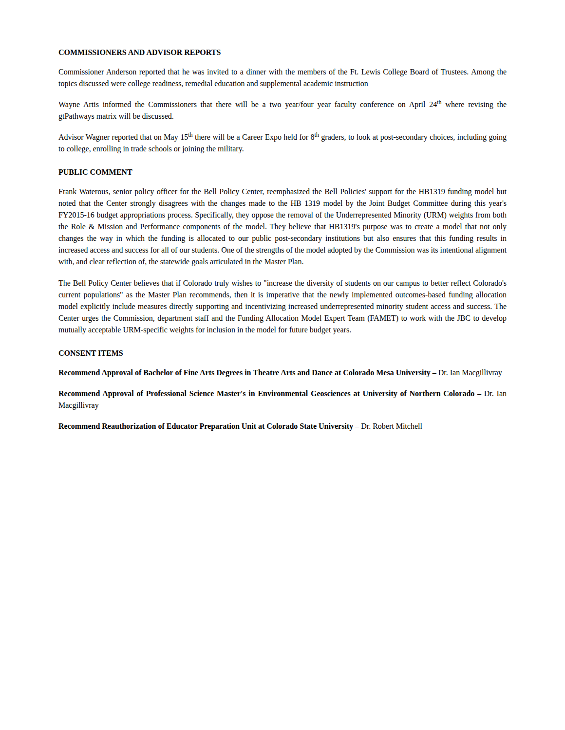COMMISSIONERS AND ADVISOR REPORTS
Commissioner Anderson reported that he was invited to a dinner with the members of the Ft. Lewis College Board of Trustees. Among the topics discussed were college readiness, remedial education and supplemental academic instruction
Wayne Artis informed the Commissioners that there will be a two year/four year faculty conference on April 24th where revising the gtPathways matrix will be discussed.
Advisor Wagner reported that on May 15th there will be a Career Expo held for 8th graders, to look at post-secondary choices, including going to college, enrolling in trade schools or joining the military.
PUBLIC COMMENT
Frank Waterous, senior policy officer for the Bell Policy Center, reemphasized the Bell Policies' support for the HB1319 funding model but noted that the Center strongly disagrees with the changes made to the HB 1319 model by the Joint Budget Committee during this year's FY2015-16 budget appropriations process. Specifically, they oppose the removal of the Underrepresented Minority (URM) weights from both the Role & Mission and Performance components of the model. They believe that HB1319's purpose was to create a model that not only changes the way in which the funding is allocated to our public post-secondary institutions but also ensures that this funding results in increased access and success for all of our students. One of the strengths of the model adopted by the Commission was its intentional alignment with, and clear reflection of, the statewide goals articulated in the Master Plan.
The Bell Policy Center believes that if Colorado truly wishes to "increase the diversity of students on our campus to better reflect Colorado's current populations" as the Master Plan recommends, then it is imperative that the newly implemented outcomes-based funding allocation model explicitly include measures directly supporting and incentivizing increased underrepresented minority student access and success. The Center urges the Commission, department staff and the Funding Allocation Model Expert Team (FAMET) to work with the JBC to develop mutually acceptable URM-specific weights for inclusion in the model for future budget years.
CONSENT ITEMS
Recommend Approval of Bachelor of Fine Arts Degrees in Theatre Arts and Dance at Colorado Mesa University – Dr. Ian Macgillivray
Recommend Approval of Professional Science Master's in Environmental Geosciences at University of Northern Colorado – Dr. Ian Macgillivray
Recommend Reauthorization of Educator Preparation Unit at Colorado State University – Dr. Robert Mitchell